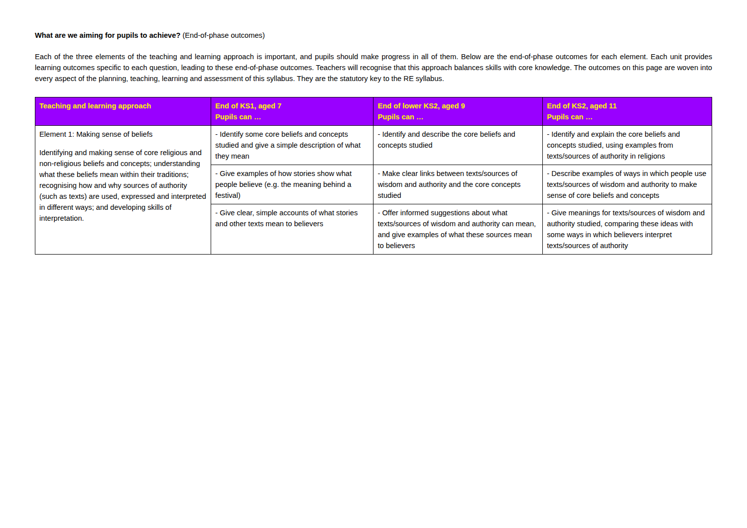What are we aiming for pupils to achieve? (End-of-phase outcomes)
Each of the three elements of the teaching and learning approach is important, and pupils should make progress in all of them. Below are the end-of-phase outcomes for each element. Each unit provides learning outcomes specific to each question, leading to these end-of-phase outcomes. Teachers will recognise that this approach balances skills with core knowledge. The outcomes on this page are woven into every aspect of the planning, teaching, learning and assessment of this syllabus. They are the statutory key to the RE syllabus.
| Teaching and learning approach | End of KS1, aged 7 Pupils can … | End of lower KS2, aged 9 Pupils can … | End of KS2, aged 11 Pupils can … |
| --- | --- | --- | --- |
| Element 1: Making sense of beliefs Identifying and making sense of core religious and non-religious beliefs and concepts; understanding what these beliefs mean within their traditions; recognising how and why sources of authority (such as texts) are used, expressed and interpreted in different ways; and developing skills of interpretation. | - Identify some core beliefs and concepts studied and give a simple description of what they mean | - Identify and describe the core beliefs and concepts studied | - Identify and explain the core beliefs and concepts studied, using examples from texts/sources of authority in religions |
| - Give examples of how stories show what people believe (e.g. the meaning behind a festival) | - Make clear links between texts/sources of wisdom and authority and the core concepts studied | - Describe examples of ways in which people use texts/sources of wisdom and authority to make sense of core beliefs and concepts |
| - Give clear, simple accounts of what stories and other texts mean to believers | - Offer informed suggestions about what texts/sources of wisdom and authority can mean, and give examples of what these sources mean to believers | - Give meanings for texts/sources of wisdom and authority studied, comparing these ideas with some ways in which believers interpret texts/sources of authority |